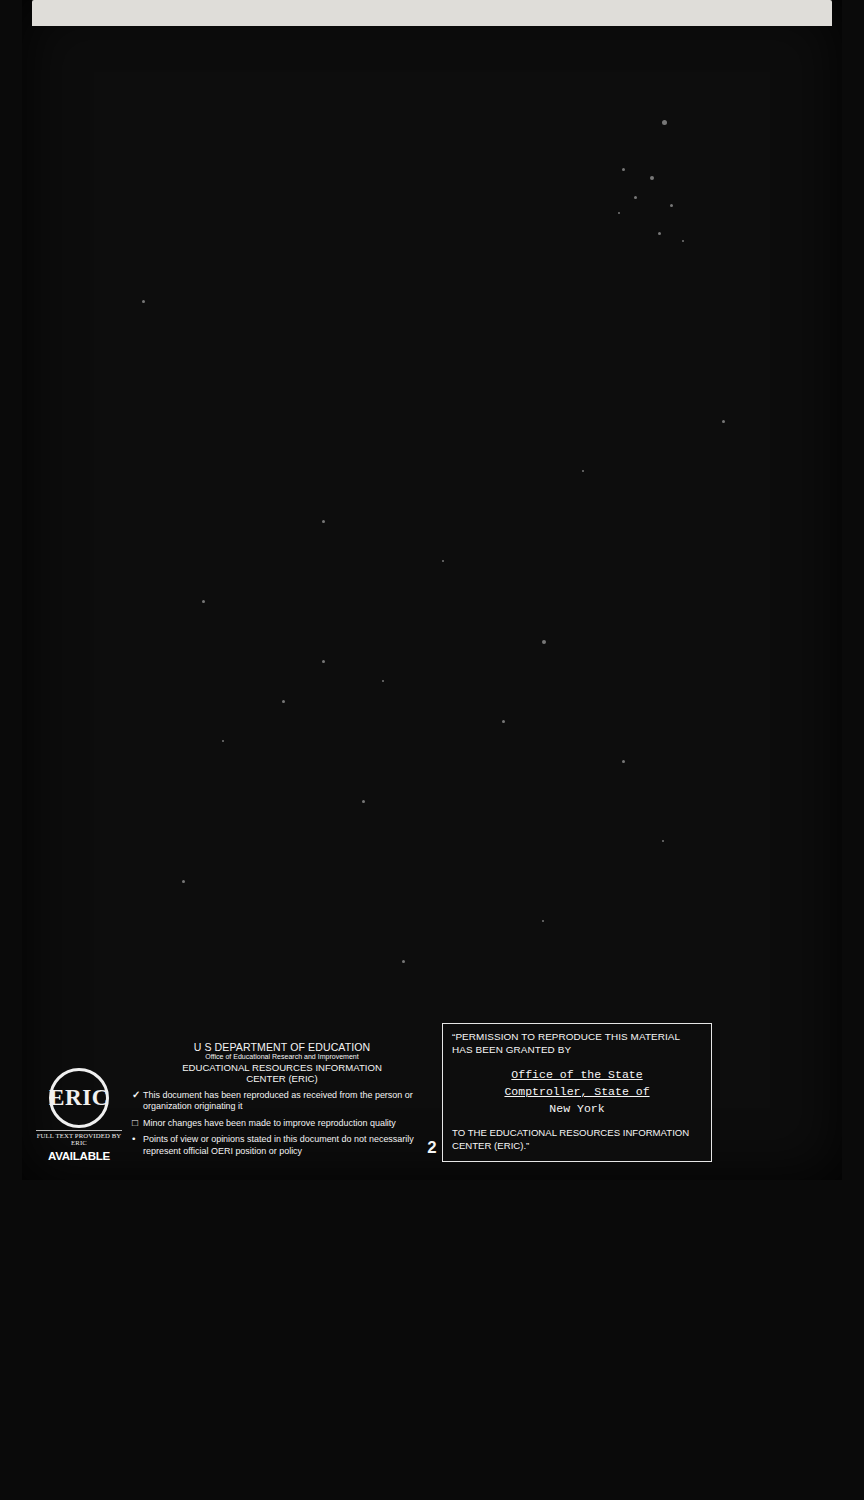ERIC
Full Text Provided by ERIC
AVAILABLE
U S DEPARTMENT OF EDUCATION Office of Educational Research and Improvement EDUCATIONAL RESOURCES INFORMATION
CENTER (ERIC)
✓This document has been reproduced as received from the person or organization originating it
□Minor changes have been made to improve reproduction quality
•Points of view or opinions stated in this document do not necessarily represent official OERI position or policy
“PERMISSION TO REPRODUCE THIS MATERIAL HAS BEEN GRANTED BY
Office of the State
Comptroller, State of
New York
TO THE EDUCATIONAL RESOURCES INFORMATION CENTER (ERIC).”
2